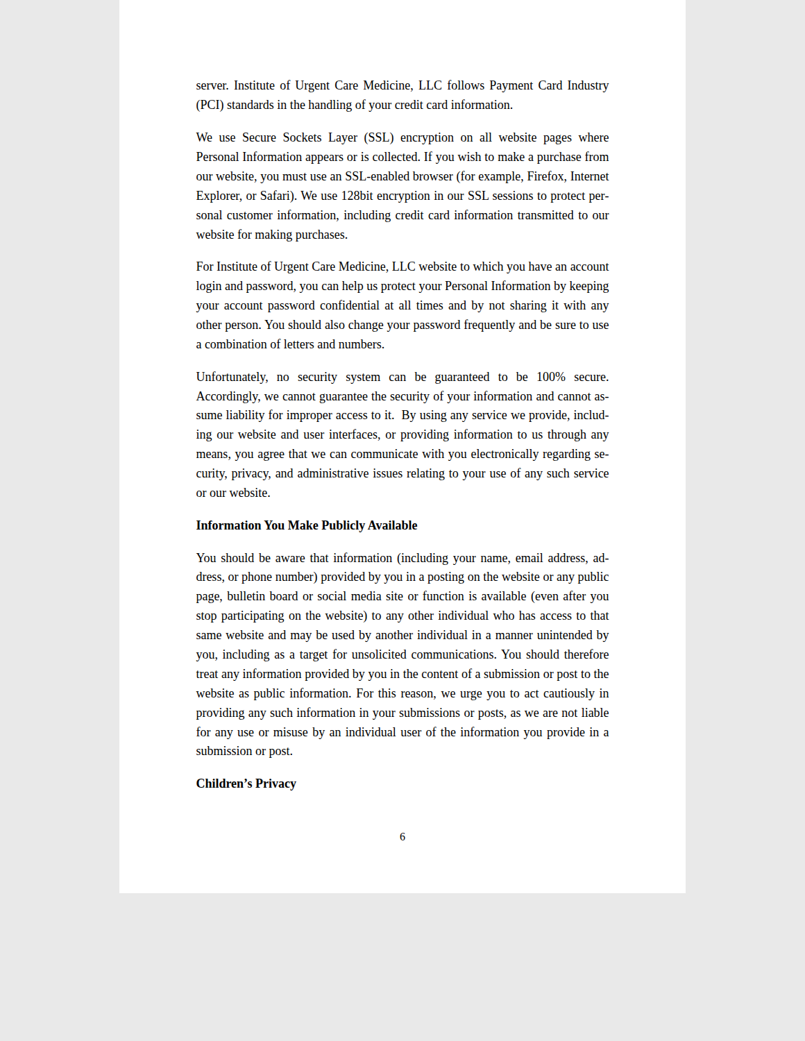server. Institute of Urgent Care Medicine, LLC follows Payment Card Industry (PCI) standards in the handling of your credit card information.
We use Secure Sockets Layer (SSL) encryption on all website pages where Personal Information appears or is collected. If you wish to make a purchase from our website, you must use an SSL-enabled browser (for example, Firefox, Internet Explorer, or Safari). We use 128bit encryption in our SSL sessions to protect personal customer information, including credit card information transmitted to our website for making purchases.
For Institute of Urgent Care Medicine, LLC website to which you have an account login and password, you can help us protect your Personal Information by keeping your account password confidential at all times and by not sharing it with any other person. You should also change your password frequently and be sure to use a combination of letters and numbers.
Unfortunately, no security system can be guaranteed to be 100% secure. Accordingly, we cannot guarantee the security of your information and cannot assume liability for improper access to it. By using any service we provide, including our website and user interfaces, or providing information to us through any means, you agree that we can communicate with you electronically regarding security, privacy, and administrative issues relating to your use of any such service or our website.
Information You Make Publicly Available
You should be aware that information (including your name, email address, address, or phone number) provided by you in a posting on the website or any public page, bulletin board or social media site or function is available (even after you stop participating on the website) to any other individual who has access to that same website and may be used by another individual in a manner unintended by you, including as a target for unsolicited communications. You should therefore treat any information provided by you in the content of a submission or post to the website as public information. For this reason, we urge you to act cautiously in providing any such information in your submissions or posts, as we are not liable for any use or misuse by an individual user of the information you provide in a submission or post.
Children’s Privacy
6